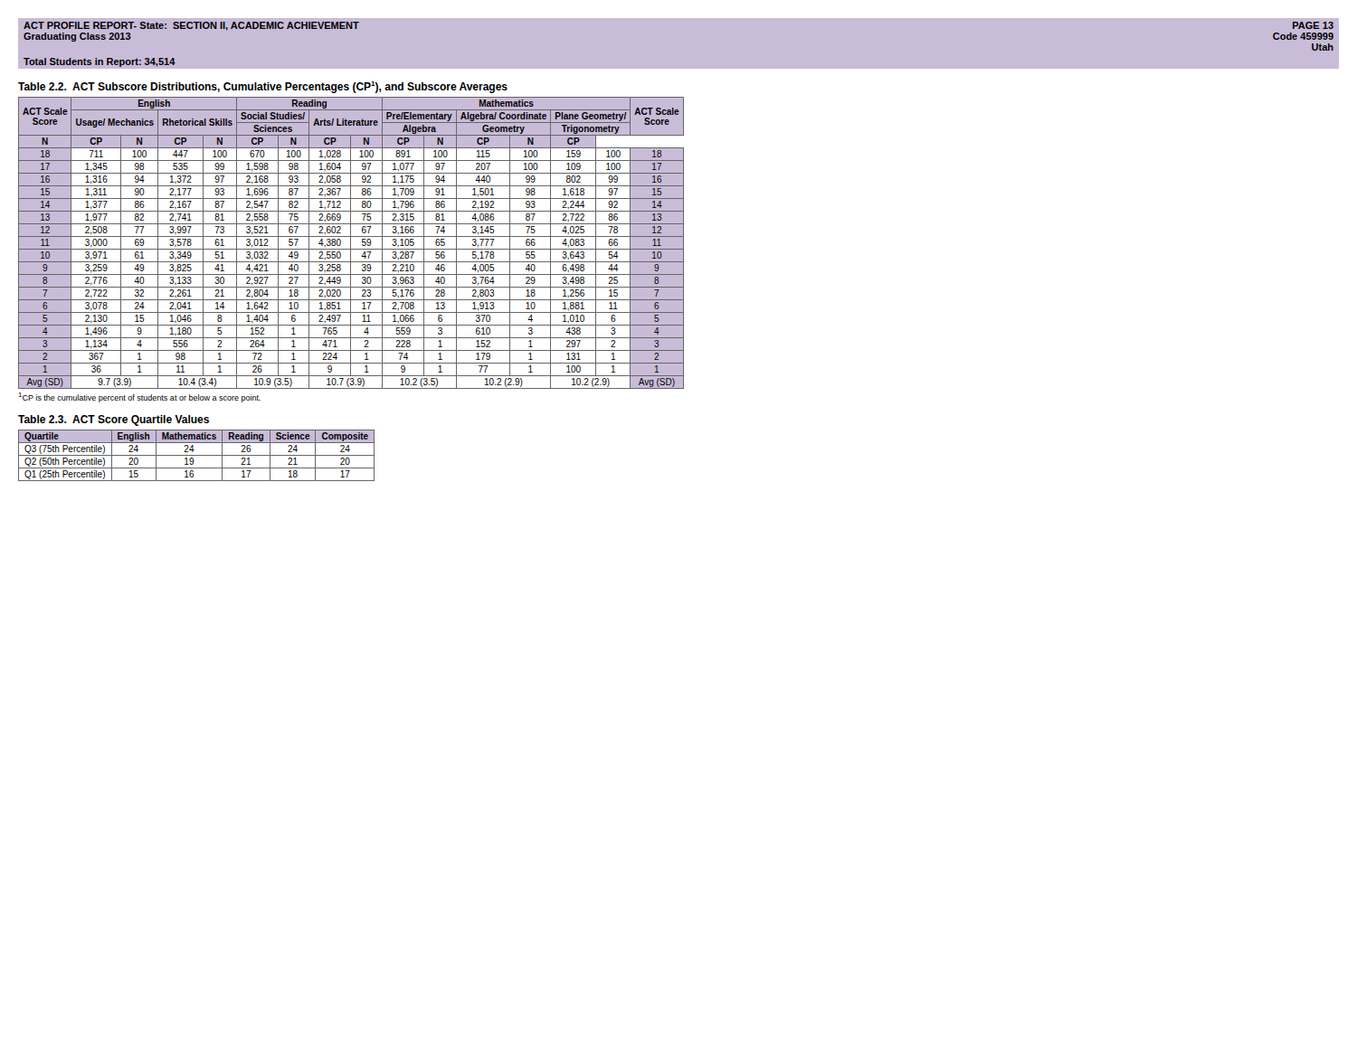ACT PROFILE REPORT- State: SECTION II, ACADEMIC ACHIEVEMENT PAGE 13
Graduating Class 2013 Code 459999
Utah
Total Students in Report: 34,514
Table 2.2. ACT Subscore Distributions, Cumulative Percentages (CP1), and Subscore Averages
| ACT Scale Score | English | Reading | Mathematics | ACT Scale Score |
| --- | --- | --- | --- | --- |
| Usage/ Mechanics | Rhetorical Skills | Social Studies/ | Arts/ Literature | Pre/Elementary | Algebra/ Coordinate | Plane Geometry/ |
| Sciences | Algebra | Geometry | Trigonometry |
| N | CP | N | CP | N | CP | N | CP | N | CP | N | CP | N | CP |
| 18 | 711 | 100 | 447 | 100 | 670 | 100 | 1,028 | 100 | 891 | 100 | 115 | 100 | 159 | 100 | 18 |
| 17 | 1,345 | 98 | 535 | 99 | 1,598 | 98 | 1,604 | 97 | 1,077 | 97 | 207 | 100 | 109 | 100 | 17 |
| 16 | 1,316 | 94 | 1,372 | 97 | 2,168 | 93 | 2,058 | 92 | 1,175 | 94 | 440 | 99 | 802 | 99 | 16 |
| 15 | 1,311 | 90 | 2,177 | 93 | 1,696 | 87 | 2,367 | 86 | 1,709 | 91 | 1,501 | 98 | 1,618 | 97 | 15 |
| 14 | 1,377 | 86 | 2,167 | 87 | 2,547 | 82 | 1,712 | 80 | 1,796 | 86 | 2,192 | 93 | 2,244 | 92 | 14 |
| 13 | 1,977 | 82 | 2,741 | 81 | 2,558 | 75 | 2,669 | 75 | 2,315 | 81 | 4,086 | 87 | 2,722 | 86 | 13 |
| 12 | 2,508 | 77 | 3,997 | 73 | 3,521 | 67 | 2,602 | 67 | 3,166 | 74 | 3,145 | 75 | 4,025 | 78 | 12 |
| 11 | 3,000 | 69 | 3,578 | 61 | 3,012 | 57 | 4,380 | 59 | 3,105 | 65 | 3,777 | 66 | 4,083 | 66 | 11 |
| 10 | 3,971 | 61 | 3,349 | 51 | 3,032 | 49 | 2,550 | 47 | 3,287 | 56 | 5,178 | 55 | 3,643 | 54 | 10 |
| 9 | 3,259 | 49 | 3,825 | 41 | 4,421 | 40 | 3,258 | 39 | 2,210 | 46 | 4,005 | 40 | 6,498 | 44 | 9 |
| 8 | 2,776 | 40 | 3,133 | 30 | 2,927 | 27 | 2,449 | 30 | 3,963 | 40 | 3,764 | 29 | 3,498 | 25 | 8 |
| 7 | 2,722 | 32 | 2,261 | 21 | 2,804 | 18 | 2,020 | 23 | 5,176 | 28 | 2,803 | 18 | 1,256 | 15 | 7 |
| 6 | 3,078 | 24 | 2,041 | 14 | 1,642 | 10 | 1,851 | 17 | 2,708 | 13 | 1,913 | 10 | 1,881 | 11 | 6 |
| 5 | 2,130 | 15 | 1,046 | 8 | 1,404 | 6 | 2,497 | 11 | 1,066 | 6 | 370 | 4 | 1,010 | 6 | 5 |
| 4 | 1,496 | 9 | 1,180 | 5 | 152 | 1 | 765 | 4 | 559 | 3 | 610 | 3 | 438 | 3 | 4 |
| 3 | 1,134 | 4 | 556 | 2 | 264 | 1 | 471 | 2 | 228 | 1 | 152 | 1 | 297 | 2 | 3 |
| 2 | 367 | 1 | 98 | 1 | 72 | 1 | 224 | 1 | 74 | 1 | 179 | 1 | 131 | 1 | 2 |
| 1 | 36 | 1 | 11 | 1 | 26 | 1 | 9 | 1 | 9 | 1 | 77 | 1 | 100 | 1 | 1 |
| Avg (SD) | 9.7 (3.9) | 10.4 (3.4) | 10.9 (3.5) | 10.7 (3.9) | 10.2 (3.5) | 10.2 (2.9) | 10.2 (2.9) | Avg (SD) |
1CP is the cumulative percent of students at or below a score point.
Table 2.3. ACT Score Quartile Values
| Quartile | English | Mathematics | Reading | Science | Composite |
| --- | --- | --- | --- | --- | --- |
| Q3 (75th Percentile) | 24 | 24 | 26 | 24 | 24 |
| Q2 (50th Percentile) | 20 | 19 | 21 | 21 | 20 |
| Q1 (25th Percentile) | 15 | 16 | 17 | 18 | 17 |